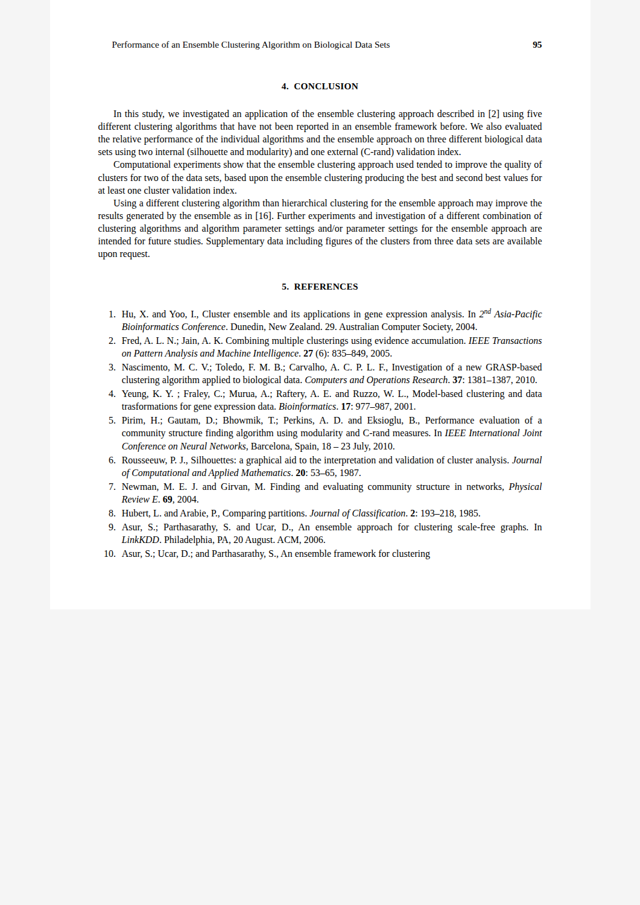Performance of an Ensemble Clustering Algorithm on Biological Data Sets 95
4. CONCLUSION
In this study, we investigated an application of the ensemble clustering approach described in [2] using five different clustering algorithms that have not been reported in an ensemble framework before. We also evaluated the relative performance of the individual algorithms and the ensemble approach on three different biological data sets using two internal (silhouette and modularity) and one external (C-rand) validation index.
Computational experiments show that the ensemble clustering approach used tended to improve the quality of clusters for two of the data sets, based upon the ensemble clustering producing the best and second best values for at least one cluster validation index.
Using a different clustering algorithm than hierarchical clustering for the ensemble approach may improve the results generated by the ensemble as in [16]. Further experiments and investigation of a different combination of clustering algorithms and algorithm parameter settings and/or parameter settings for the ensemble approach are intended for future studies. Supplementary data including figures of the clusters from three data sets are available upon request.
5. REFERENCES
Hu, X. and Yoo, I., Cluster ensemble and its applications in gene expression analysis. In 2nd Asia-Pacific Bioinformatics Conference. Dunedin, New Zealand. 29. Australian Computer Society, 2004.
Fred, A. L. N.; Jain, A. K. Combining multiple clusterings using evidence accumulation. IEEE Transactions on Pattern Analysis and Machine Intelligence. 27 (6): 835–849, 2005.
Nascimento, M. C. V.; Toledo, F. M. B.; Carvalho, A. C. P. L. F., Investigation of a new GRASP-based clustering algorithm applied to biological data. Computers and Operations Research. 37: 1381–1387, 2010.
Yeung, K. Y. ; Fraley, C.; Murua, A.; Raftery, A. E. and Ruzzo, W. L., Model-based clustering and data trasformations for gene expression data. Bioinformatics. 17: 977–987, 2001.
Pirim, H.; Gautam, D.; Bhowmik, T.; Perkins, A. D. and Eksioglu, B., Performance evaluation of a community structure finding algorithm using modularity and C-rand measures. In IEEE International Joint Conference on Neural Networks, Barcelona, Spain, 18 – 23 July, 2010.
Rousseeuw, P. J., Silhouettes: a graphical aid to the interpretation and validation of cluster analysis. Journal of Computational and Applied Mathematics. 20: 53–65, 1987.
Newman, M. E. J. and Girvan, M. Finding and evaluating community structure in networks, Physical Review E. 69, 2004.
Hubert, L. and Arabie, P., Comparing partitions. Journal of Classification. 2: 193–218, 1985.
Asur, S.; Parthasarathy, S. and Ucar, D., An ensemble approach for clustering scale-free graphs. In LinkKDD. Philadelphia, PA, 20 August. ACM, 2006.
Asur, S.; Ucar, D.; and Parthasarathy, S., An ensemble framework for clustering